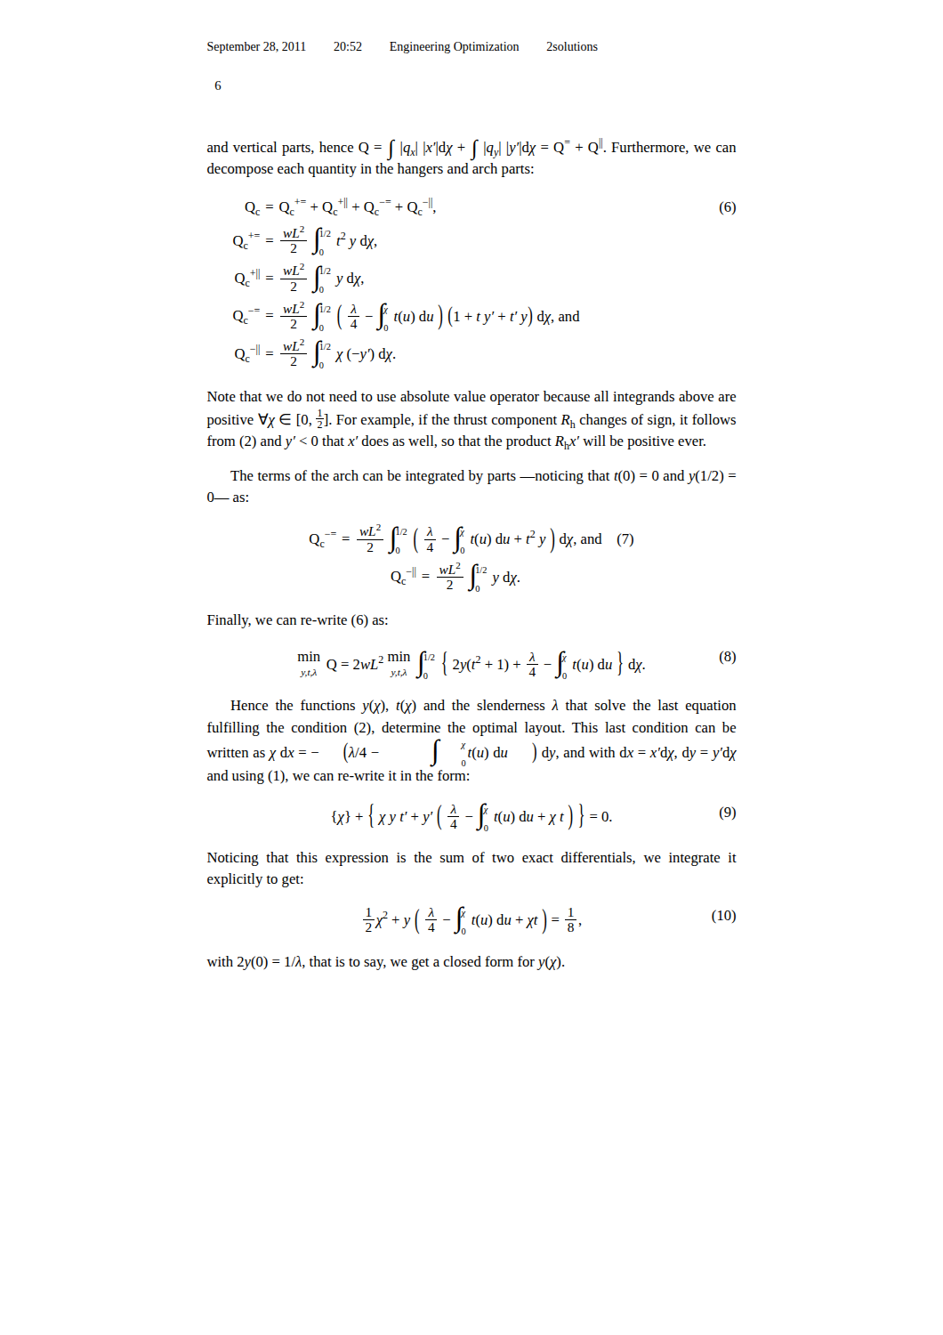September 28, 2011 20:52 Engineering Optimization 2solutions
6
and vertical parts, hence Q = ∫ |qx| |x′|dχ + ∫ |qy| |y′|dχ = Q= + Q||. Furthermore, we can decompose each quantity in the hangers and arch parts:
Qc
=
Qc+= + Qc+|| + Qc−= + Qc−||,
(6)
Qc+=
=
wL22 ∫1/20 t2 y dχ,
(6)
Qc+||
=
wL22 ∫1/20 y dχ,
(6)
Qc−=
=
wL22 ∫1/20 ( λ 4 − ∫χ 0 t(u) du ) (1 + t y′ + t′ y) dχ, and
(6)
Qc−||
=
wL22 ∫1/20 χ (−y′) dχ.
(6)
Note that we do not need to use absolute value operator because all integrands above are positive ∀χ ∈ [0, 12]. For example, if the thrust component Rh changes of sign, it follows from (2) and y′ < 0 that x′ does as well, so that the product Rhx′ will be positive ever.
The terms of the arch can be integrated by parts —noticing that t(0) = 0 and y(1/2) = 0— as:
Qc−=
=
wL22 ∫1/20 ( λ 4 − ∫χ 0 t(u) du + t2 y ) dχ, and
(7)
Qc−||
=
wL22 ∫1/20 y dχ.
(7)
Finally, we can re-write (6) as:
min y,t,λ Q = 2wL2 min y,t,λ ∫1/20 { 2y(t2 + 1) + λ 4 − ∫χ 0 t(u) du } dχ.
(8)
Hence the functions y(χ), t(χ) and the slenderness λ that solve the last equation fulfilling the condition (2), determine the optimal layout. This last condition can be written as χ dx = −(λ/4 − ∫χ 0 t(u) du) dy, and with dx = x′dχ, dy = y′dχ and using (1), we can re-write it in the form:
{χ} + { χ y t′ + y′ ( λ 4 − ∫χ 0 t(u) du + χ t ) } = 0.
(9)
Noticing that this expression is the sum of two exact differentials, we integrate it explicitly to get:
12 χ2 + y ( λ 4 − ∫χ 0 t(u) du + χt ) = 18,
(10)
with 2y(0) = 1/λ, that is to say, we get a closed form for y(χ).